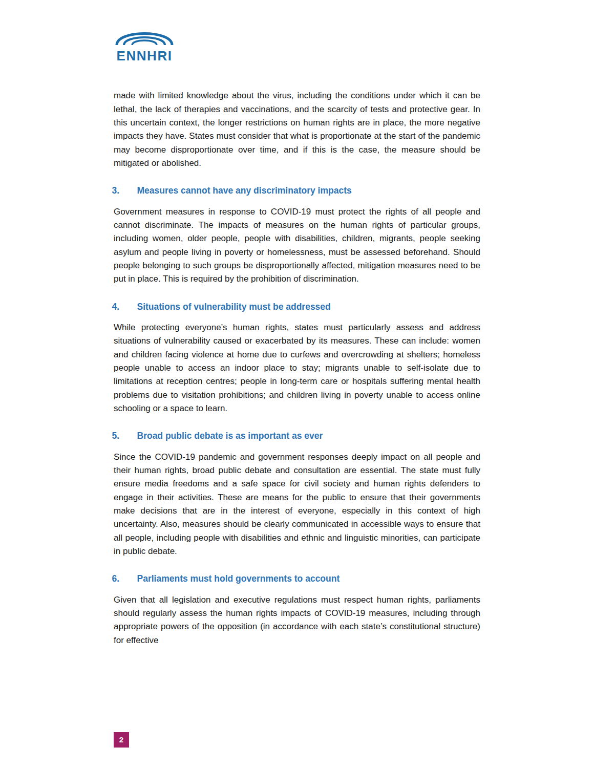ENNHRI
made with limited knowledge about the virus, including the conditions under which it can be lethal, the lack of therapies and vaccinations, and the scarcity of tests and protective gear. In this uncertain context, the longer restrictions on human rights are in place, the more negative impacts they have. States must consider that what is proportionate at the start of the pandemic may become disproportionate over time, and if this is the case, the measure should be mitigated or abolished.
3. Measures cannot have any discriminatory impacts
Government measures in response to COVID-19 must protect the rights of all people and cannot discriminate. The impacts of measures on the human rights of particular groups, including women, older people, people with disabilities, children, migrants, people seeking asylum and people living in poverty or homelessness, must be assessed beforehand. Should people belonging to such groups be disproportionally affected, mitigation measures need to be put in place. This is required by the prohibition of discrimination.
4. Situations of vulnerability must be addressed
While protecting everyone’s human rights, states must particularly assess and address situations of vulnerability caused or exacerbated by its measures. These can include: women and children facing violence at home due to curfews and overcrowding at shelters; homeless people unable to access an indoor place to stay; migrants unable to self-isolate due to limitations at reception centres; people in long-term care or hospitals suffering mental health problems due to visitation prohibitions; and children living in poverty unable to access online schooling or a space to learn.
5. Broad public debate is as important as ever
Since the COVID-19 pandemic and government responses deeply impact on all people and their human rights, broad public debate and consultation are essential. The state must fully ensure media freedoms and a safe space for civil society and human rights defenders to engage in their activities. These are means for the public to ensure that their governments make decisions that are in the interest of everyone, especially in this context of high uncertainty. Also, measures should be clearly communicated in accessible ways to ensure that all people, including people with disabilities and ethnic and linguistic minorities, can participate in public debate.
6. Parliaments must hold governments to account
Given that all legislation and executive regulations must respect human rights, parliaments should regularly assess the human rights impacts of COVID-19 measures, including through appropriate powers of the opposition (in accordance with each state’s constitutional structure) for effective
2